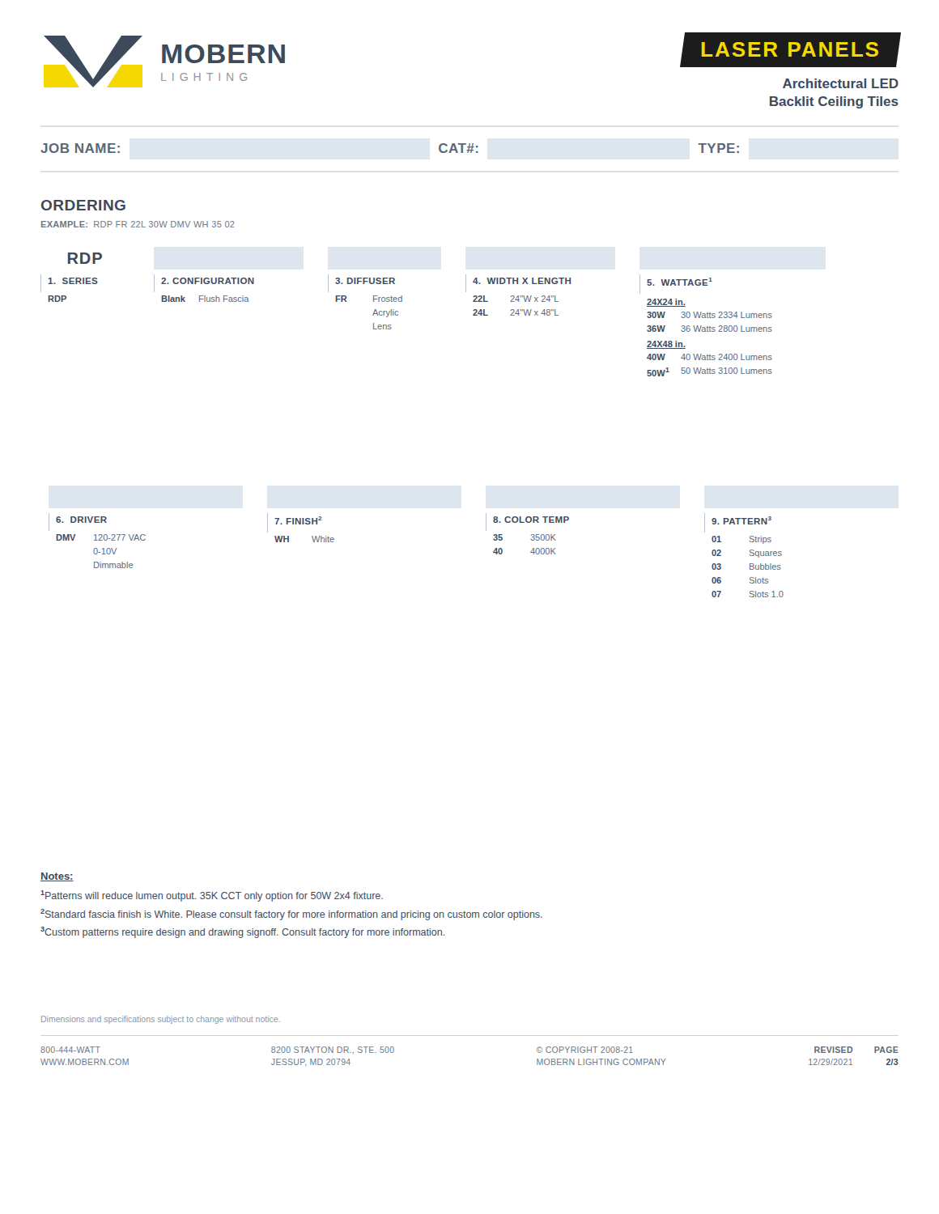MOBERN
LIGHTING
LASER PANELS
Architectural LED
Backlit Ceiling Tiles
JOB NAME: CAT#: TYPE:
ORDERING
EXAMPLE: RDP FR 22L 30W DMV WH 35 02
RDP
1. SERIES
RDP
2. CONFIGURATION
Blank Flush Fascia
3. DIFFUSER
FR Frosted
Acrylic
Lens
4. WIDTH X LENGTH
22L 24"W x 24"L
24L 24"W x 48"L
5. WATTAGE1
24X24 in.
30W 30 Watts 2334 Lumens
36W 36 Watts 2800 Lumens
24X48 in.
40W 40 Watts 2400 Lumens
50W150 Watts 3100 Lumens
6. DRIVER
DMV 120-277 VAC
0-10V
Dimmable
7. FINISH2
WH White
8. COLOR TEMP
353500K
404000K
9. PATTERN3
01 Strips
02 Squares
03 Bubbles
06 Slots
07 Slots 1.0
Notes:
1Patterns will reduce lumen output. 35K CCT only option for 50W 2x4 fixture.
2Standard fascia finish is White. Please consult factory for more information and pricing on custom color options.
3Custom patterns require design and drawing signoff. Consult factory for more information.
Dimensions and specifications subject to change without notice.
800-444-WATT
WWW.MOBERN.COM
8200 STAYTON DR., STE. 500
JESSUP, MD 20794
© COPYRIGHT 2008-21
MOBERN LIGHTING COMPANY
REVISED
12/29/2021
PAGE
2/3